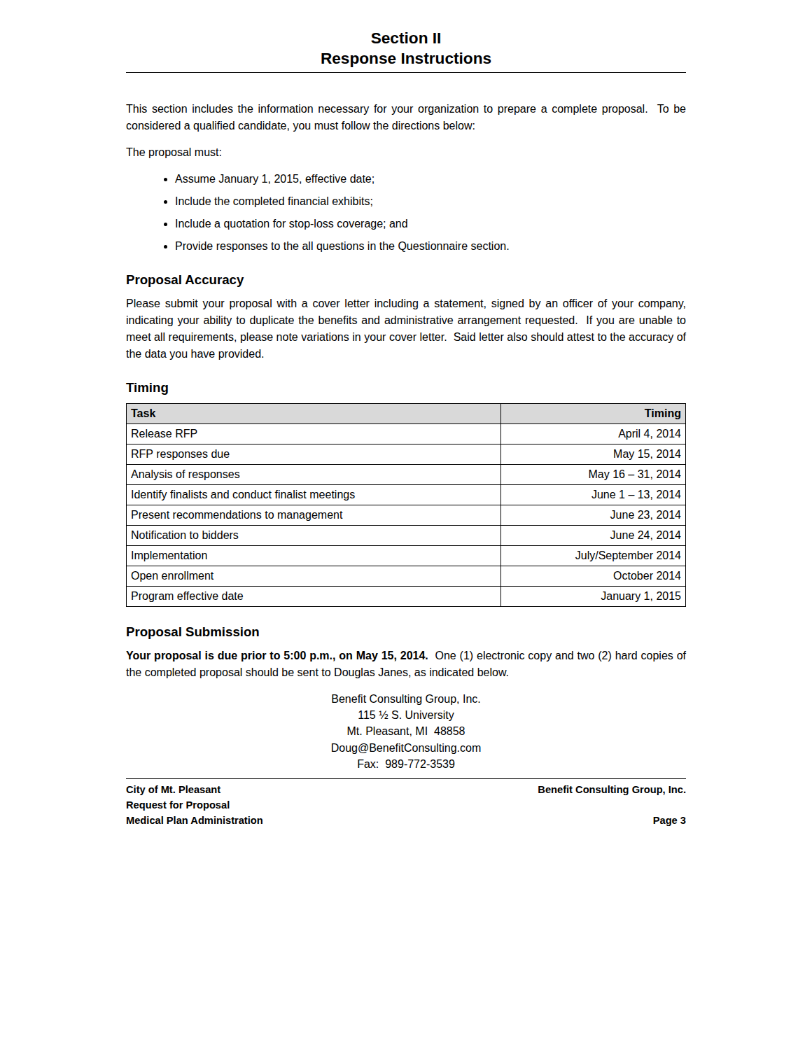Section II
Response Instructions
This section includes the information necessary for your organization to prepare a complete proposal. To be considered a qualified candidate, you must follow the directions below:
The proposal must:
Assume January 1, 2015, effective date;
Include the completed financial exhibits;
Include a quotation for stop-loss coverage; and
Provide responses to the all questions in the Questionnaire section.
Proposal Accuracy
Please submit your proposal with a cover letter including a statement, signed by an officer of your company, indicating your ability to duplicate the benefits and administrative arrangement requested. If you are unable to meet all requirements, please note variations in your cover letter. Said letter also should attest to the accuracy of the data you have provided.
Timing
| Task | Timing |
| --- | --- |
| Release RFP | April 4, 2014 |
| RFP responses due | May 15, 2014 |
| Analysis of responses | May 16 – 31, 2014 |
| Identify finalists and conduct finalist meetings | June 1 – 13, 2014 |
| Present recommendations to management | June 23, 2014 |
| Notification to bidders | June 24, 2014 |
| Implementation | July/September 2014 |
| Open enrollment | October 2014 |
| Program effective date | January 1, 2015 |
Proposal Submission
Your proposal is due prior to 5:00 p.m., on May 15, 2014. One (1) electronic copy and two (2) hard copies of the completed proposal should be sent to Douglas Janes, as indicated below.
Benefit Consulting Group, Inc.
115 ½ S. University
Mt. Pleasant, MI 48858
Doug@BenefitConsulting.com
Fax: 989-772-3539
City of Mt. Pleasant
Benefit Consulting Group, Inc.
Request for Proposal
Medical Plan Administration
Page 3